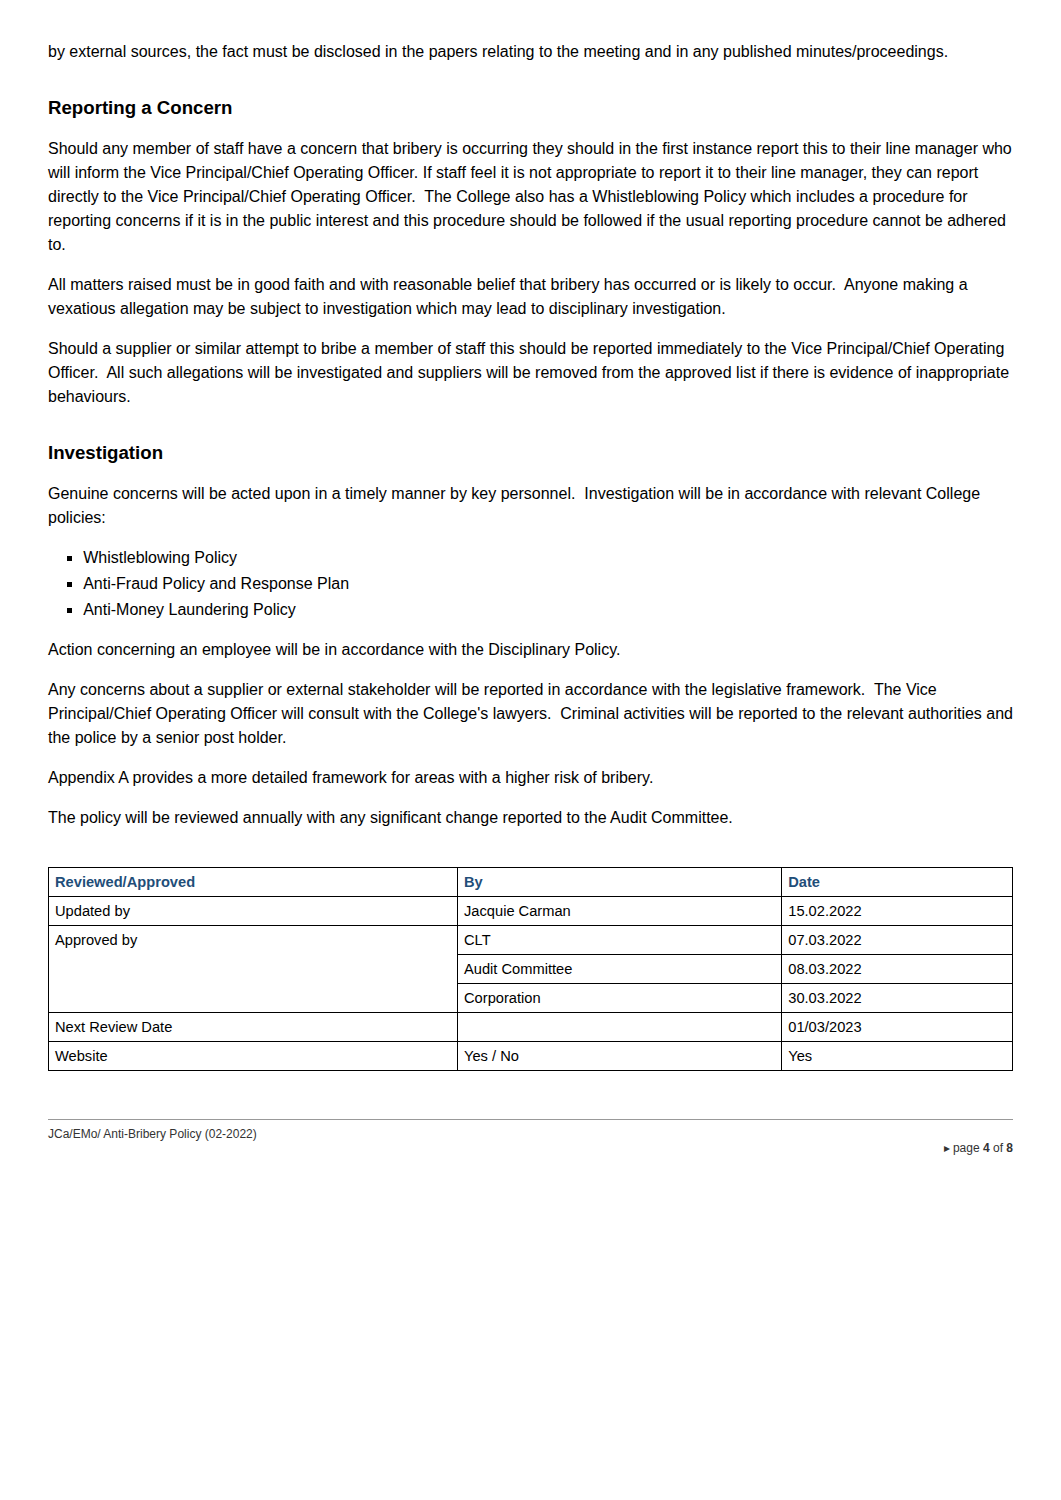by external sources, the fact must be disclosed in the papers relating to the meeting and in any published minutes/proceedings.
Reporting a Concern
Should any member of staff have a concern that bribery is occurring they should in the first instance report this to their line manager who will inform the Vice Principal/Chief Operating Officer. If staff feel it is not appropriate to report it to their line manager, they can report directly to the Vice Principal/Chief Operating Officer. The College also has a Whistleblowing Policy which includes a procedure for reporting concerns if it is in the public interest and this procedure should be followed if the usual reporting procedure cannot be adhered to.
All matters raised must be in good faith and with reasonable belief that bribery has occurred or is likely to occur. Anyone making a vexatious allegation may be subject to investigation which may lead to disciplinary investigation.
Should a supplier or similar attempt to bribe a member of staff this should be reported immediately to the Vice Principal/Chief Operating Officer. All such allegations will be investigated and suppliers will be removed from the approved list if there is evidence of inappropriate behaviours.
Investigation
Genuine concerns will be acted upon in a timely manner by key personnel. Investigation will be in accordance with relevant College policies:
Whistleblowing Policy
Anti-Fraud Policy and Response Plan
Anti-Money Laundering Policy
Action concerning an employee will be in accordance with the Disciplinary Policy.
Any concerns about a supplier or external stakeholder will be reported in accordance with the legislative framework. The Vice Principal/Chief Operating Officer will consult with the College's lawyers. Criminal activities will be reported to the relevant authorities and the police by a senior post holder.
Appendix A provides a more detailed framework for areas with a higher risk of bribery.
The policy will be reviewed annually with any significant change reported to the Audit Committee.
| Reviewed/Approved | By | Date |
| --- | --- | --- |
| Updated by | Jacquie Carman | 15.02.2022 |
| Approved by | CLT | 07.03.2022 |
| Audit Committee | 08.03.2022 |
| Corporation | 30.03.2022 |
| Next Review Date | | 01/03/2023 |
| Website | Yes / No | Yes |
JCa/EMo/ Anti-Bribery Policy (02-2022) page 4 of 8